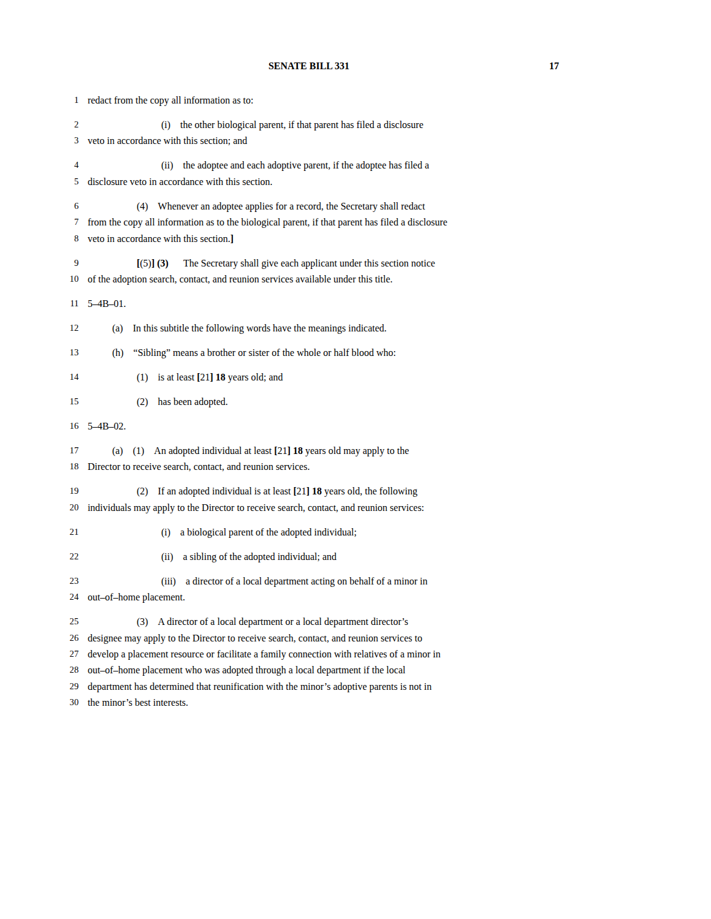SENATE BILL 331 17
1 redact from the copy all information as to:
2 (i) the other biological parent, if that parent has filed a disclosure
3 veto in accordance with this section; and
4 (ii) the adoptee and each adoptive parent, if the adoptee has filed a
5 disclosure veto in accordance with this section.
6 (4) Whenever an adoptee applies for a record, the Secretary shall redact
7 from the copy all information as to the biological parent, if that parent has filed a disclosure
8 veto in accordance with this section.]
9 [(5)] (3) The Secretary shall give each applicant under this section notice
10 of the adoption search, contact, and reunion services available under this title.
11 5–4B–01.
12 (a) In this subtitle the following words have the meanings indicated.
13 (h) “Sibling” means a brother or sister of the whole or half blood who:
14 (1) is at least [21] 18 years old; and
15 (2) has been adopted.
16 5–4B–02.
17 (a) (1) An adopted individual at least [21] 18 years old may apply to the
18 Director to receive search, contact, and reunion services.
19 (2) If an adopted individual is at least [21] 18 years old, the following
20 individuals may apply to the Director to receive search, contact, and reunion services:
21 (i) a biological parent of the adopted individual;
22 (ii) a sibling of the adopted individual; and
23 (iii) a director of a local department acting on behalf of a minor in
24 out–of–home placement.
25 (3) A director of a local department or a local department director’s
26 designee may apply to the Director to receive search, contact, and reunion services to
27 develop a placement resource or facilitate a family connection with relatives of a minor in
28 out–of–home placement who was adopted through a local department if the local
29 department has determined that reunification with the minor’s adoptive parents is not in
30 the minor’s best interests.